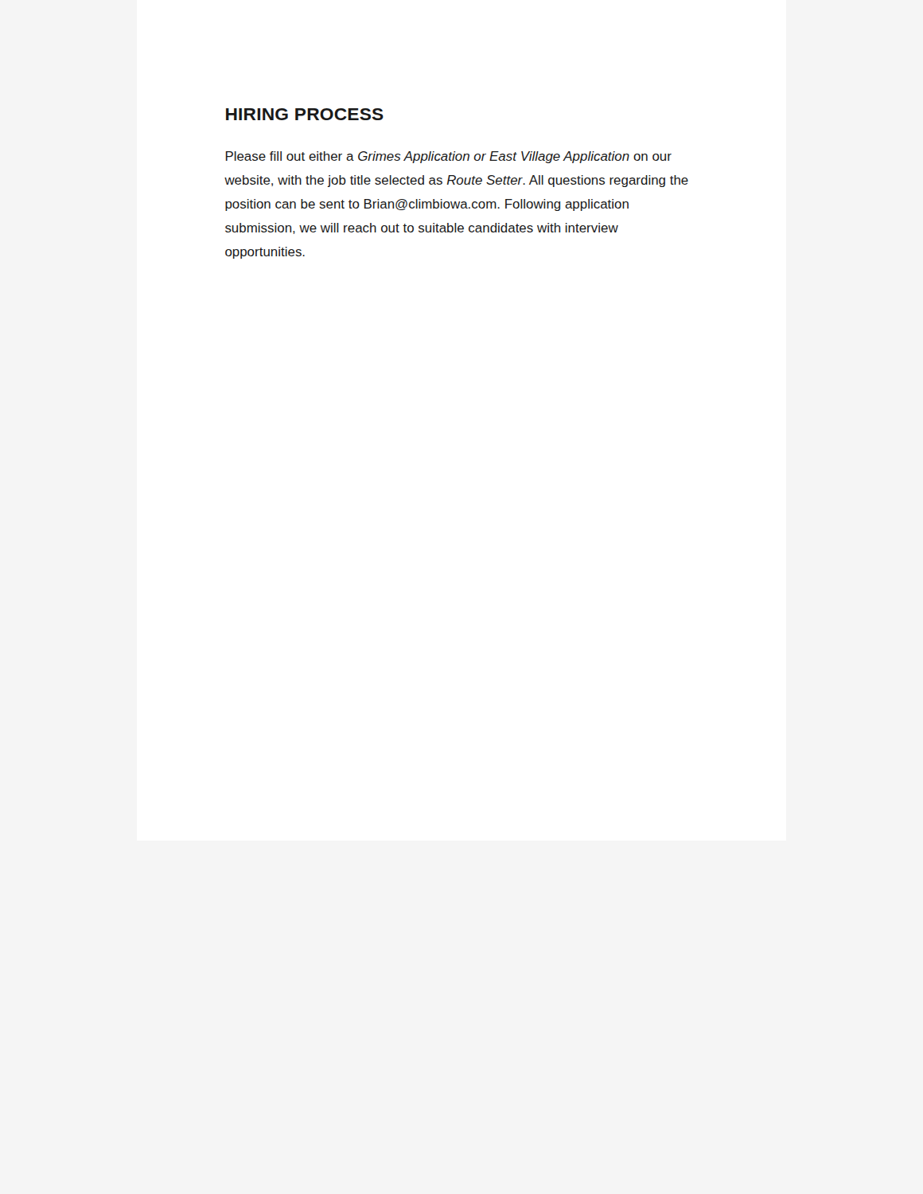HIRING PROCESS
Please fill out either a Grimes Application or East Village Application on our website, with the job title selected as Route Setter. All questions regarding the position can be sent to Brian@climbiowa.com. Following application submission, we will reach out to suitable candidates with interview opportunities.